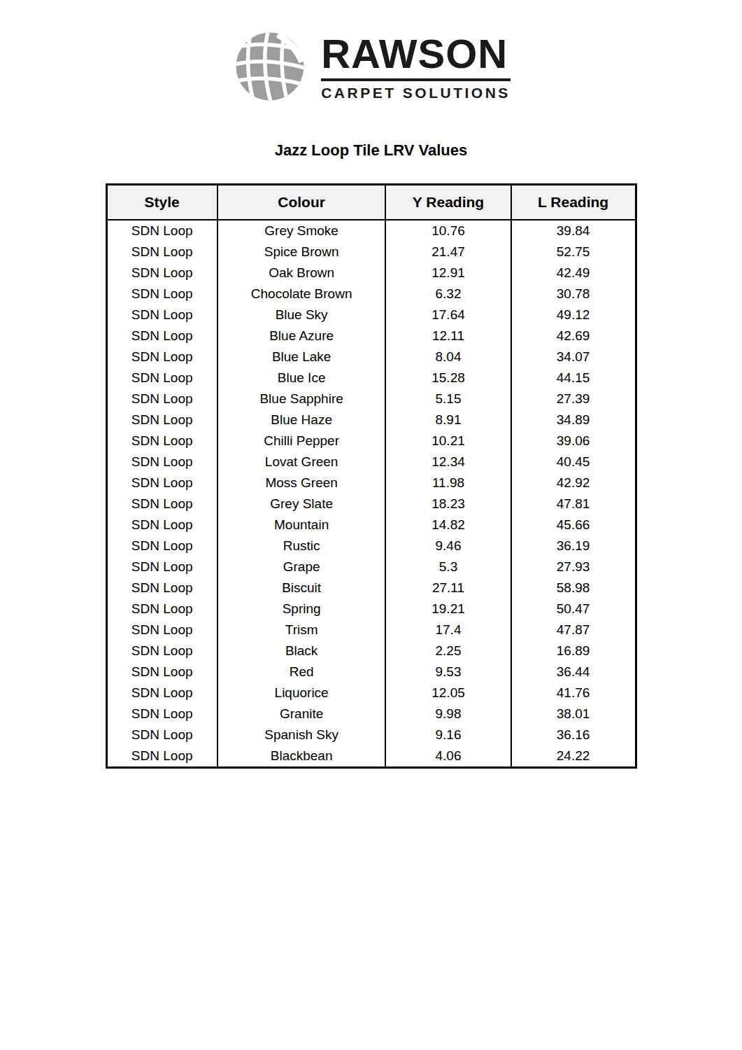RAWSON
CARPET SOLUTIONS
Jazz Loop Tile LRV Values
Jazz Loop Tile LRV Values
| Style | Colour | Y Reading | L Reading |
| --- | --- | --- | --- |
| SDN Loop | Grey Smoke | 10.76 | 39.84 |
| SDN Loop | Spice Brown | 21.47 | 52.75 |
| SDN Loop | Oak Brown | 12.91 | 42.49 |
| SDN Loop | Chocolate Brown | 6.32 | 30.78 |
| SDN Loop | Blue Sky | 17.64 | 49.12 |
| SDN Loop | Blue Azure | 12.11 | 42.69 |
| SDN Loop | Blue Lake | 8.04 | 34.07 |
| SDN Loop | Blue Ice | 15.28 | 44.15 |
| SDN Loop | Blue Sapphire | 5.15 | 27.39 |
| SDN Loop | Blue Haze | 8.91 | 34.89 |
| SDN Loop | Chilli Pepper | 10.21 | 39.06 |
| SDN Loop | Lovat Green | 12.34 | 40.45 |
| SDN Loop | Moss Green | 11.98 | 42.92 |
| SDN Loop | Grey Slate | 18.23 | 47.81 |
| SDN Loop | Mountain | 14.82 | 45.66 |
| SDN Loop | Rustic | 9.46 | 36.19 |
| SDN Loop | Grape | 5.3 | 27.93 |
| SDN Loop | Biscuit | 27.11 | 58.98 |
| SDN Loop | Spring | 19.21 | 50.47 |
| SDN Loop | Trism | 17.4 | 47.87 |
| SDN Loop | Black | 2.25 | 16.89 |
| SDN Loop | Red | 9.53 | 36.44 |
| SDN Loop | Liquorice | 12.05 | 41.76 |
| SDN Loop | Granite | 9.98 | 38.01 |
| SDN Loop | Spanish Sky | 9.16 | 36.16 |
| SDN Loop | Blackbean | 4.06 | 24.22 |